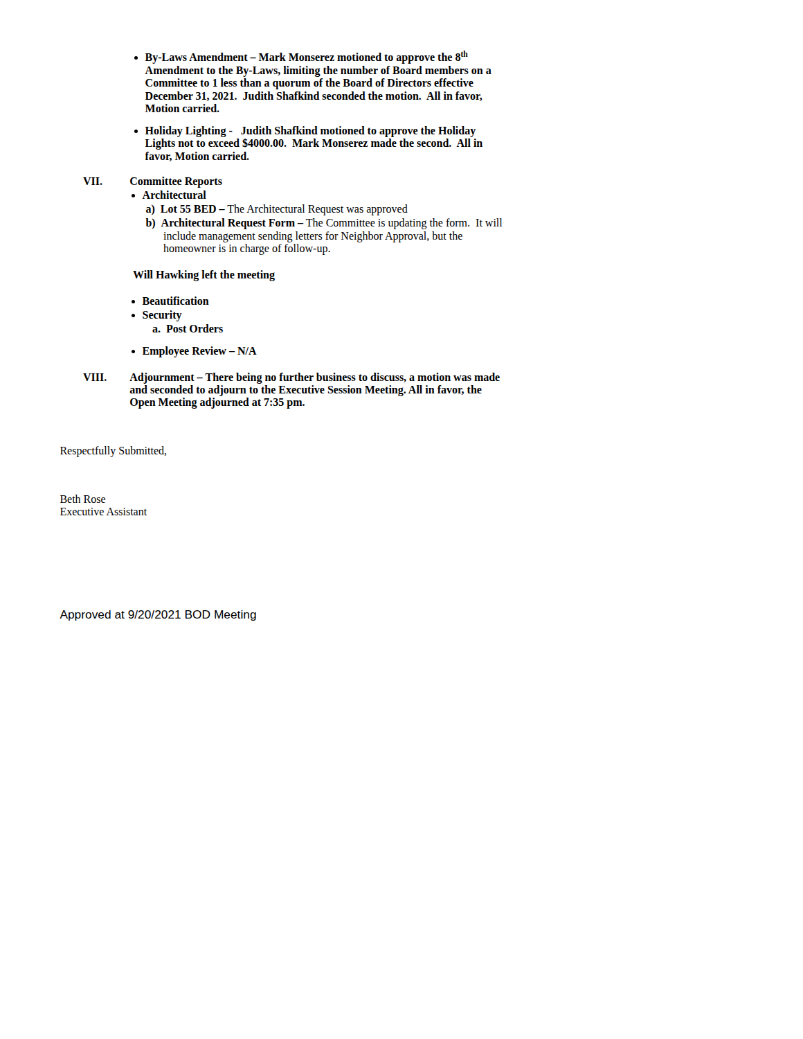By-Laws Amendment – Mark Monserez motioned to approve the 8th Amendment to the By-Laws, limiting the number of Board members on a Committee to 1 less than a quorum of the Board of Directors effective December 31, 2021. Judith Shafkind seconded the motion. All in favor, Motion carried.
Holiday Lighting - Judith Shafkind motioned to approve the Holiday Lights not to exceed $4000.00. Mark Monserez made the second. All in favor, Motion carried.
VII.
Committee Reports
Architectural
a) Lot 55 BED – The Architectural Request was approved
b) Architectural Request Form – The Committee is updating the form. It will include management sending letters for Neighbor Approval, but the homeowner is in charge of follow-up.
Will Hawking left the meeting
Beautification
Security
a. Post Orders
Employee Review – N/A
VIII.
Adjournment – There being no further business to discuss, a motion was made and seconded to adjourn to the Executive Session Meeting. All in favor, the Open Meeting adjourned at 7:35 pm.
Respectfully Submitted,
Beth Rose
Executive Assistant
Approved at 9/20/2021 BOD Meeting